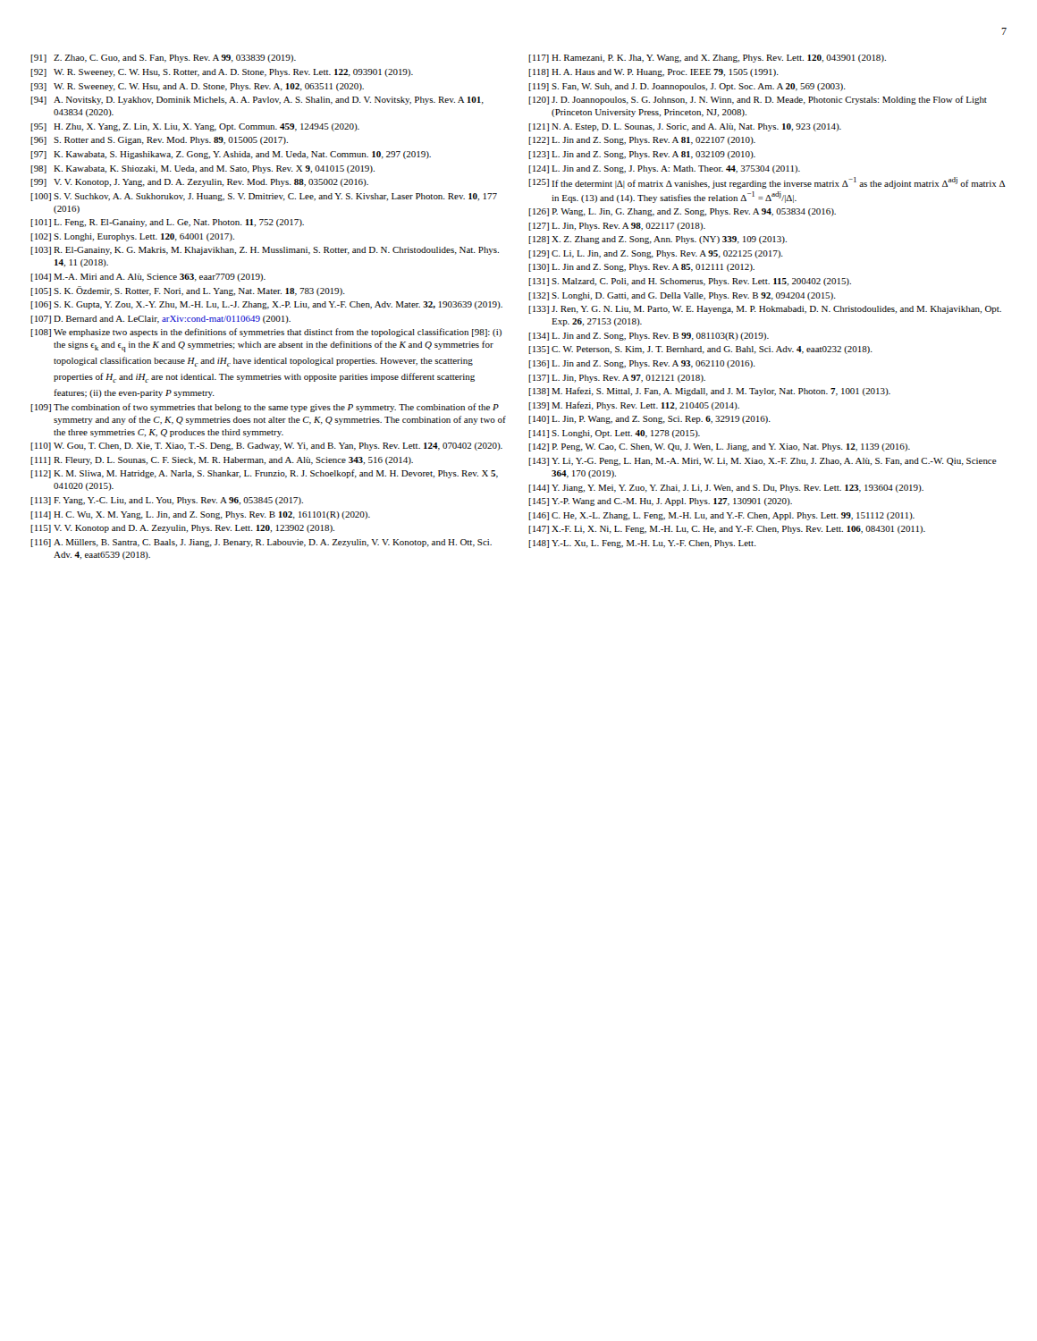7
[91] Z. Zhao, C. Guo, and S. Fan, Phys. Rev. A 99, 033839 (2019).
[92] W. R. Sweeney, C. W. Hsu, S. Rotter, and A. D. Stone, Phys. Rev. Lett. 122, 093901 (2019).
[93] W. R. Sweeney, C. W. Hsu, and A. D. Stone, Phys. Rev. A, 102, 063511 (2020).
[94] A. Novitsky, D. Lyakhov, Dominik Michels, A. A. Pavlov, A. S. Shalin, and D. V. Novitsky, Phys. Rev. A 101, 043834 (2020).
[95] H. Zhu, X. Yang, Z. Lin, X. Liu, X. Yang, Opt. Commun. 459, 124945 (2020).
[96] S. Rotter and S. Gigan, Rev. Mod. Phys. 89, 015005 (2017).
[97] K. Kawabata, S. Higashikawa, Z. Gong, Y. Ashida, and M. Ueda, Nat. Commun. 10, 297 (2019).
[98] K. Kawabata, K. Shiozaki, M. Ueda, and M. Sato, Phys. Rev. X 9, 041015 (2019).
[99] V. V. Konotop, J. Yang, and D. A. Zezyulin, Rev. Mod. Phys. 88, 035002 (2016).
[100] S. V. Suchkov, A. A. Sukhorukov, J. Huang, S. V. Dmitriev, C. Lee, and Y. S. Kivshar, Laser Photon. Rev. 10, 177 (2016)
[101] L. Feng, R. El-Ganainy, and L. Ge, Nat. Photon. 11, 752 (2017).
[102] S. Longhi, Europhys. Lett. 120, 64001 (2017).
[103] R. El-Ganainy, K. G. Makris, M. Khajavikhan, Z. H. Musslimani, S. Rotter, and D. N. Christodoulides, Nat. Phys. 14, 11 (2018).
[104] M.-A. Miri and A. Alù, Science 363, eaar7709 (2019).
[105] S. K. Özdemir, S. Rotter, F. Nori, and L. Yang, Nat. Mater. 18, 783 (2019).
[106] S. K. Gupta, Y. Zou, X.-Y. Zhu, M.-H. Lu, L.-J. Zhang, X.-P. Liu, and Y.-F. Chen, Adv. Mater. 32, 1903639 (2019).
[107] D. Bernard and A. LeClair, arXiv:cond-mat/0110649 (2001).
[108] We emphasize two aspects in the definitions of symmetries that distinct from the topological classification [98]: (i) the signs ϵk and ϵq in the K and Q symmetries; which are absent in the definitions of the K and Q symmetries for topological classification because Hc and iHc have identical topological properties. However, the scattering properties of Hc and iHc are not identical. The symmetries with opposite parities impose different scattering features; (ii) the even-parity P symmetry.
[109] The combination of two symmetries that belong to the same type gives the P symmetry. The combination of the P symmetry and any of the C, K, Q symmetries does not alter the C, K, Q symmetries. The combination of any two of the three symmetries C, K, Q produces the third symmetry.
[110] W. Gou, T. Chen, D. Xie, T. Xiao, T.-S. Deng, B. Gadway, W. Yi, and B. Yan, Phys. Rev. Lett. 124, 070402 (2020).
[111] R. Fleury, D. L. Sounas, C. F. Sieck, M. R. Haberman, and A. Alù, Science 343, 516 (2014).
[112] K. M. Sliwa, M. Hatridge, A. Narla, S. Shankar, L. Frunzio, R. J. Schoelkopf, and M. H. Devoret, Phys. Rev. X 5, 041020 (2015).
[113] F. Yang, Y.-C. Liu, and L. You, Phys. Rev. A 96, 053845 (2017).
[114] H. C. Wu, X. M. Yang, L. Jin, and Z. Song, Phys. Rev. B 102, 161101(R) (2020).
[115] V. V. Konotop and D. A. Zezyulin, Phys. Rev. Lett. 120, 123902 (2018).
[116] A. Müllers, B. Santra, C. Baals, J. Jiang, J. Benary, R. Labouvie, D. A. Zezyulin, V. V. Konotop, and H. Ott, Sci. Adv. 4, eaat6539 (2018).
[117] H. Ramezani, P. K. Jha, Y. Wang, and X. Zhang, Phys. Rev. Lett. 120, 043901 (2018).
[118] H. A. Haus and W. P. Huang, Proc. IEEE 79, 1505 (1991).
[119] S. Fan, W. Suh, and J. D. Joannopoulos, J. Opt. Soc. Am. A 20, 569 (2003).
[120] J. D. Joannopoulos, S. G. Johnson, J. N. Winn, and R. D. Meade, Photonic Crystals: Molding the Flow of Light (Princeton University Press, Princeton, NJ, 2008).
[121] N. A. Estep, D. L. Sounas, J. Soric, and A. Alù, Nat. Phys. 10, 923 (2014).
[122] L. Jin and Z. Song, Phys. Rev. A 81, 022107 (2010).
[123] L. Jin and Z. Song, Phys. Rev. A 81, 032109 (2010).
[124] L. Jin and Z. Song, J. Phys. A: Math. Theor. 44, 375304 (2011).
[125] If the determint |Δ| of matrix Δ vanishes, just regarding the inverse matrix Δ−1 as the adjoint matrix Δadj of matrix Δ in Eqs. (13) and (14). They satisfies the relation Δ−1 = Δadj/|Δ|.
[126] P. Wang, L. Jin, G. Zhang, and Z. Song, Phys. Rev. A 94, 053834 (2016).
[127] L. Jin, Phys. Rev. A 98, 022117 (2018).
[128] X. Z. Zhang and Z. Song, Ann. Phys. (NY) 339, 109 (2013).
[129] C. Li, L. Jin, and Z. Song, Phys. Rev. A 95, 022125 (2017).
[130] L. Jin and Z. Song, Phys. Rev. A 85, 012111 (2012).
[131] S. Malzard, C. Poli, and H. Schomerus, Phys. Rev. Lett. 115, 200402 (2015).
[132] S. Longhi, D. Gatti, and G. Della Valle, Phys. Rev. B 92, 094204 (2015).
[133] J. Ren, Y. G. N. Liu, M. Parto, W. E. Hayenga, M. P. Hokmabadi, D. N. Christodoulides, and M. Khajavikhan, Opt. Exp. 26, 27153 (2018).
[134] L. Jin and Z. Song, Phys. Rev. B 99, 081103(R) (2019).
[135] C. W. Peterson, S. Kim, J. T. Bernhard, and G. Bahl, Sci. Adv. 4, eaat0232 (2018).
[136] L. Jin and Z. Song, Phys. Rev. A 93, 062110 (2016).
[137] L. Jin, Phys. Rev. A 97, 012121 (2018).
[138] M. Hafezi, S. Mittal, J. Fan, A. Migdall, and J. M. Taylor, Nat. Photon. 7, 1001 (2013).
[139] M. Hafezi, Phys. Rev. Lett. 112, 210405 (2014).
[140] L. Jin, P. Wang, and Z. Song, Sci. Rep. 6, 32919 (2016).
[141] S. Longhi, Opt. Lett. 40, 1278 (2015).
[142] P. Peng, W. Cao, C. Shen, W. Qu, J. Wen, L. Jiang, and Y. Xiao, Nat. Phys. 12, 1139 (2016).
[143] Y. Li, Y.-G. Peng, L. Han, M.-A. Miri, W. Li, M. Xiao, X.-F. Zhu, J. Zhao, A. Alù, S. Fan, and C.-W. Qiu, Science 364, 170 (2019).
[144] Y. Jiang, Y. Mei, Y. Zuo, Y. Zhai, J. Li, J. Wen, and S. Du, Phys. Rev. Lett. 123, 193604 (2019).
[145] Y.-P. Wang and C.-M. Hu, J. Appl. Phys. 127, 130901 (2020).
[146] C. He, X.-L. Zhang, L. Feng, M.-H. Lu, and Y.-F. Chen, Appl. Phys. Lett. 99, 151112 (2011).
[147] X.-F. Li, X. Ni, L. Feng, M.-H. Lu, C. He, and Y.-F. Chen, Phys. Rev. Lett. 106, 084301 (2011).
[148] Y.-L. Xu, L. Feng, M.-H. Lu, Y.-F. Chen, Phys. Lett.